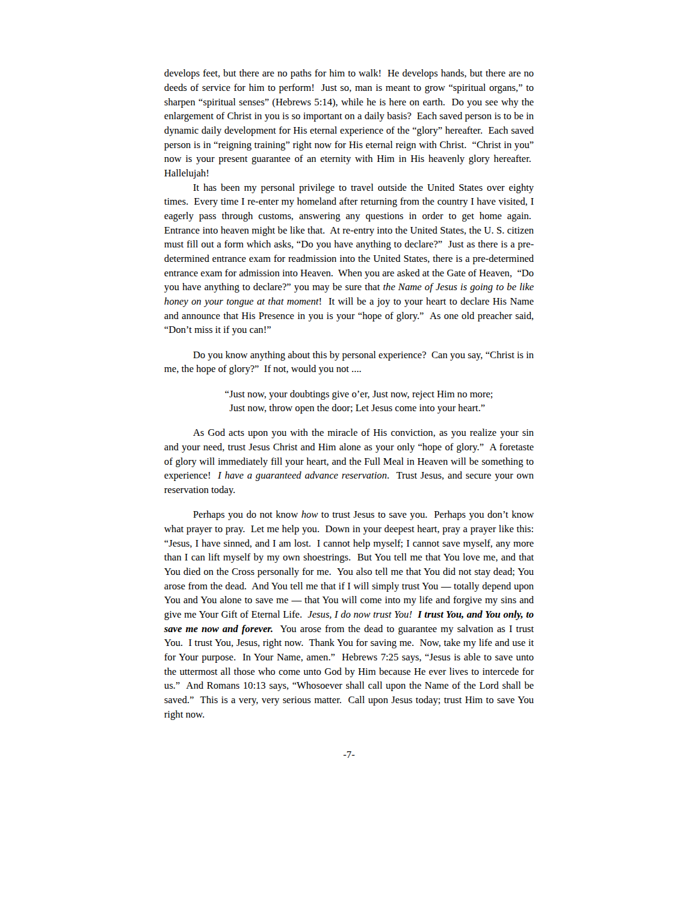develops feet, but there are no paths for him to walk! He develops hands, but there are no deeds of service for him to perform! Just so, man is meant to grow “spiritual organs,” to sharpen “spiritual senses” (Hebrews 5:14), while he is here on earth. Do you see why the enlargement of Christ in you is so important on a daily basis? Each saved person is to be in dynamic daily development for His eternal experience of the “glory” hereafter. Each saved person is in “reigning training” right now for His eternal reign with Christ. “Christ in you” now is your present guarantee of an eternity with Him in His heavenly glory hereafter. Hallelujah!
It has been my personal privilege to travel outside the United States over eighty times. Every time I re-enter my homeland after returning from the country I have visited, I eagerly pass through customs, answering any questions in order to get home again. Entrance into heaven might be like that. At re-entry into the United States, the U. S. citizen must fill out a form which asks, “Do you have anything to declare?” Just as there is a pre-determined entrance exam for readmission into the United States, there is a pre-determined entrance exam for admission into Heaven. When you are asked at the Gate of Heaven, “Do you have anything to declare?” you may be sure that the Name of Jesus is going to be like honey on your tongue at that moment! It will be a joy to your heart to declare His Name and announce that His Presence in you is your “hope of glory.” As one old preacher said, “Don’t miss it if you can!”
Do you know anything about this by personal experience? Can you say, “Christ is in me, the hope of glory?” If not, would you not ....
“Just now, your doubtings give o’er, Just now, reject Him no more;
Just now, throw open the door; Let Jesus come into your heart.”
As God acts upon you with the miracle of His conviction, as you realize your sin and your need, trust Jesus Christ and Him alone as your only “hope of glory.” A foretaste of glory will immediately fill your heart, and the Full Meal in Heaven will be something to experience! I have a guaranteed advance reservation. Trust Jesus, and secure your own reservation today.
Perhaps you do not know how to trust Jesus to save you. Perhaps you don’t know what prayer to pray. Let me help you. Down in your deepest heart, pray a prayer like this: “Jesus, I have sinned, and I am lost. I cannot help myself; I cannot save myself, any more than I can lift myself by my own shoestrings. But You tell me that You love me, and that You died on the Cross personally for me. You also tell me that You did not stay dead; You arose from the dead. And You tell me that if I will simply trust You — totally depend upon You and You alone to save me — that You will come into my life and forgive my sins and give me Your Gift of Eternal Life. Jesus, I do now trust You! I trust You, and You only, to save me now and forever. You arose from the dead to guarantee my salvation as I trust You. I trust You, Jesus, right now. Thank You for saving me. Now, take my life and use it for Your purpose. In Your Name, amen.” Hebrews 7:25 says, “Jesus is able to save unto the uttermost all those who come unto God by Him because He ever lives to intercede for us.” And Romans 10:13 says, “Whosoever shall call upon the Name of the Lord shall be saved.” This is a very, very serious matter. Call upon Jesus today; trust Him to save You right now.
-7-